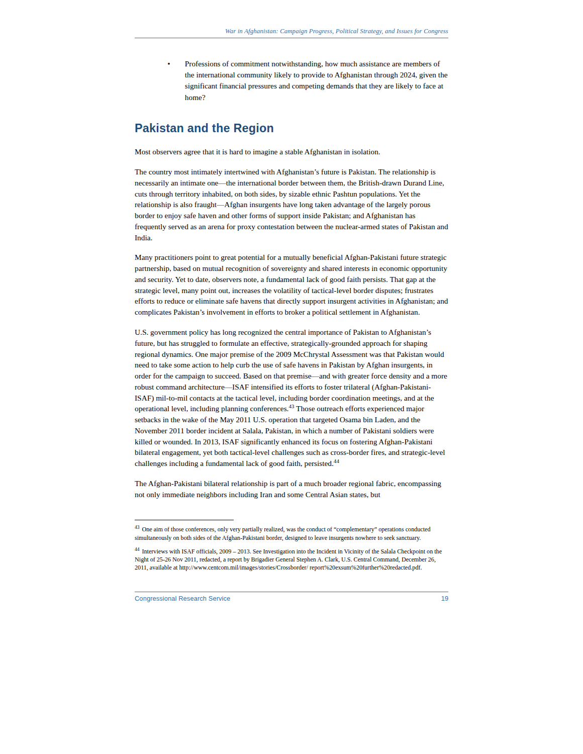War in Afghanistan: Campaign Progress, Political Strategy, and Issues for Congress
Professions of commitment notwithstanding, how much assistance are members of the international community likely to provide to Afghanistan through 2024, given the significant financial pressures and competing demands that they are likely to face at home?
Pakistan and the Region
Most observers agree that it is hard to imagine a stable Afghanistan in isolation.
The country most intimately intertwined with Afghanistan’s future is Pakistan. The relationship is necessarily an intimate one—the international border between them, the British-drawn Durand Line, cuts through territory inhabited, on both sides, by sizable ethnic Pashtun populations. Yet the relationship is also fraught—Afghan insurgents have long taken advantage of the largely porous border to enjoy safe haven and other forms of support inside Pakistan; and Afghanistan has frequently served as an arena for proxy contestation between the nuclear-armed states of Pakistan and India.
Many practitioners point to great potential for a mutually beneficial Afghan-Pakistani future strategic partnership, based on mutual recognition of sovereignty and shared interests in economic opportunity and security. Yet to date, observers note, a fundamental lack of good faith persists. That gap at the strategic level, many point out, increases the volatility of tactical-level border disputes; frustrates efforts to reduce or eliminate safe havens that directly support insurgent activities in Afghanistan; and complicates Pakistan’s involvement in efforts to broker a political settlement in Afghanistan.
U.S. government policy has long recognized the central importance of Pakistan to Afghanistan’s future, but has struggled to formulate an effective, strategically-grounded approach for shaping regional dynamics. One major premise of the 2009 McChrystal Assessment was that Pakistan would need to take some action to help curb the use of safe havens in Pakistan by Afghan insurgents, in order for the campaign to succeed. Based on that premise—and with greater force density and a more robust command architecture—ISAF intensified its efforts to foster trilateral (Afghan-Pakistani-ISAF) mil-to-mil contacts at the tactical level, including border coordination meetings, and at the operational level, including planning conferences.43 Those outreach efforts experienced major setbacks in the wake of the May 2011 U.S. operation that targeted Osama bin Laden, and the November 2011 border incident at Salala, Pakistan, in which a number of Pakistani soldiers were killed or wounded. In 2013, ISAF significantly enhanced its focus on fostering Afghan-Pakistani bilateral engagement, yet both tactical-level challenges such as cross-border fires, and strategic-level challenges including a fundamental lack of good faith, persisted.44
The Afghan-Pakistani bilateral relationship is part of a much broader regional fabric, encompassing not only immediate neighbors including Iran and some Central Asian states, but
43 One aim of those conferences, only very partially realized, was the conduct of “complementary” operations conducted simultaneously on both sides of the Afghan-Pakistani border, designed to leave insurgents nowhere to seek sanctuary.
44 Interviews with ISAF officials, 2009 – 2013. See Investigation into the Incident in Vicinity of the Salala Checkpoint on the Night of 25-26 Nov 2011, redacted, a report by Brigadier General Stephen A. Clark, U.S. Central Command, December 26, 2011, available at http://www.centcom.mil/images/stories/Crossborder/ report%20exsum%20further%20redacted.pdf.
Congressional Research Service 19